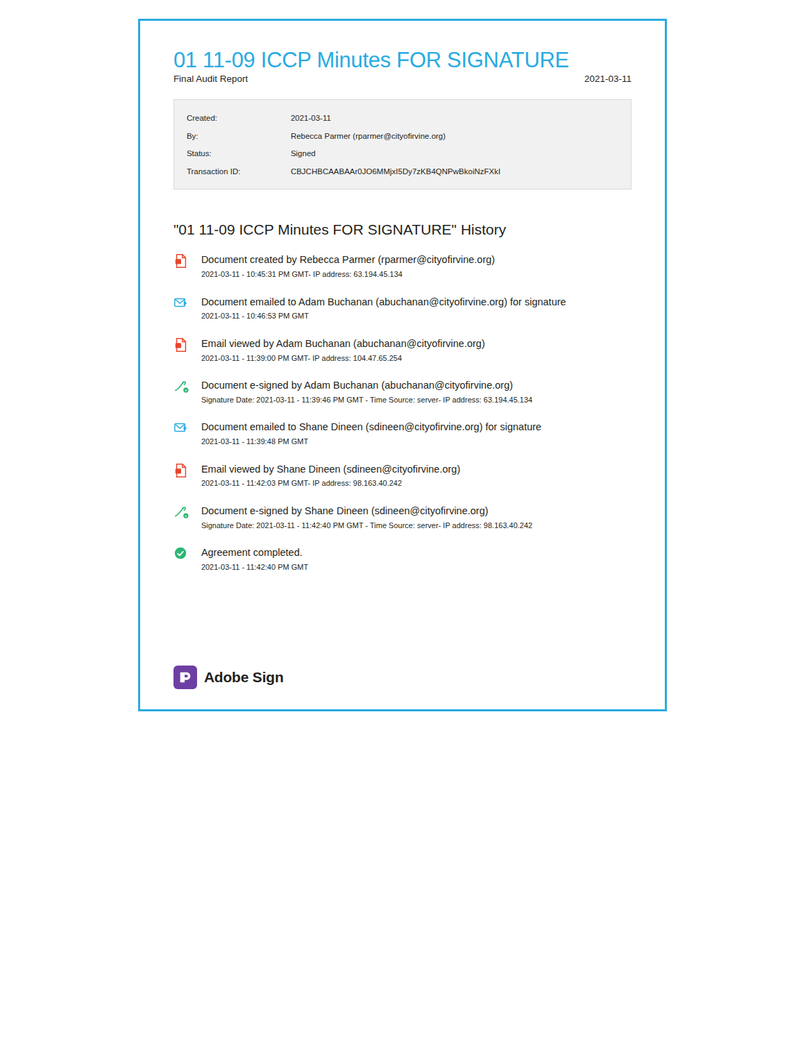01 11-09 ICCP Minutes FOR SIGNATURE
Final Audit Report 2021-03-11
| Created: | 2021-03-11 |
| By: | Rebecca Parmer (rparmer@cityofirvine.org) |
| Status: | Signed |
| Transaction ID: | CBJCHBCAABAAr0JO6MMjxI5Dy7zKB4QNPwBkoiNzFXkI |
"01 11-09 ICCP Minutes FOR SIGNATURE" History
Document created by Rebecca Parmer (rparmer@cityofirvine.org)
2021-03-11 - 10:45:31 PM GMT- IP address: 63.194.45.134
Document emailed to Adam Buchanan (abuchanan@cityofirvine.org) for signature
2021-03-11 - 10:46:53 PM GMT
Email viewed by Adam Buchanan (abuchanan@cityofirvine.org)
2021-03-11 - 11:39:00 PM GMT- IP address: 104.47.65.254
e
Document e-signed by Adam Buchanan (abuchanan@cityofirvine.org)
Signature Date: 2021-03-11 - 11:39:46 PM GMT - Time Source: server- IP address: 63.194.45.134
Document emailed to Shane Dineen (sdineen@cityofirvine.org) for signature
2021-03-11 - 11:39:48 PM GMT
Email viewed by Shane Dineen (sdineen@cityofirvine.org)
2021-03-11 - 11:42:03 PM GMT- IP address: 98.163.40.242
e
Document e-signed by Shane Dineen (sdineen@cityofirvine.org)
Signature Date: 2021-03-11 - 11:42:40 PM GMT - Time Source: server- IP address: 98.163.40.242
Agreement completed.
2021-03-11 - 11:42:40 PM GMT
Adobe Sign